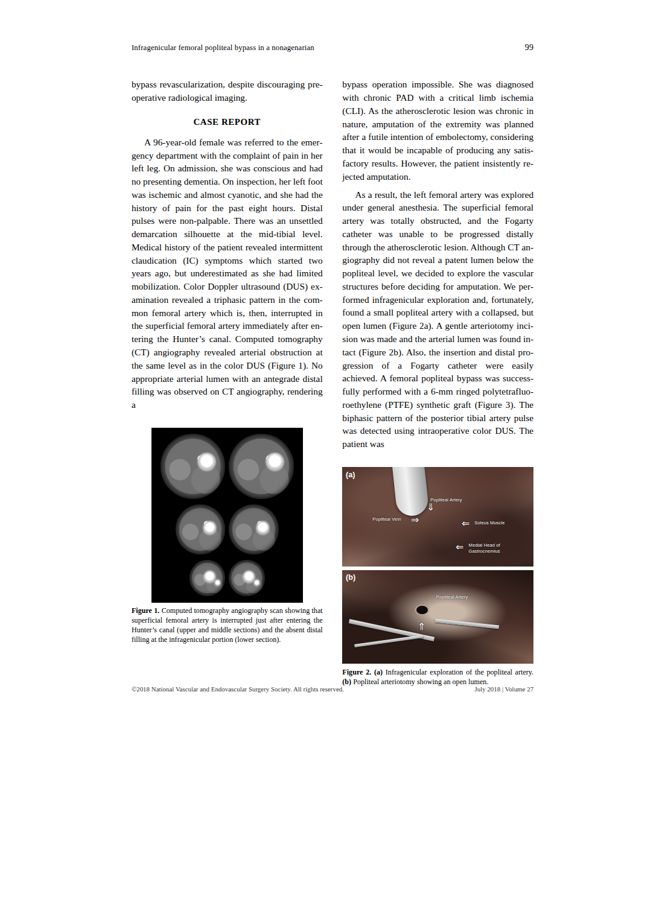Infragenicular femoral popliteal bypass in a nonagenarian
99
bypass revascularization, despite discouraging preoperative radiological imaging.
Case Report
A 96-year-old female was referred to the emergency department with the complaint of pain in her left leg. On admission, she was conscious and had no presenting dementia. On inspection, her left foot was ischemic and almost cyanotic, and she had the history of pain for the past eight hours. Distal pulses were non-palpable. There was an unsettled demarcation silhouette at the mid-tibial level. Medical history of the patient revealed intermittent claudication (IC) symptoms which started two years ago, but underestimated as she had limited mobilization. Color Doppler ultrasound (DUS) examination revealed a triphasic pattern in the common femoral artery which is, then, interrupted in the superficial femoral artery immediately after entering the Hunter’s canal. Computed tomography (CT) angiography revealed arterial obstruction at the same level as in the color DUS (Figure 1). No appropriate arterial lumen with an antegrade distal filling was observed on CT angiography, rendering a
Figure 1. Computed tomography angiography scan showing that superficial femoral artery is interrupted just after entering the Hunter’s canal (upper and middle sections) and the absent distal filling at the infragenicular portion (lower section).
bypass operation impossible. She was diagnosed with chronic PAD with a critical limb ischemia (CLI). As the atherosclerotic lesion was chronic in nature, amputation of the extremity was planned after a futile intention of embolectomy, considering that it would be incapable of producing any satisfactory results. However, the patient insistently rejected amputation.
As a result, the left femoral artery was explored under general anesthesia. The superficial femoral artery was totally obstructed, and the Fogarty catheter was unable to be progressed distally through the atherosclerotic lesion. Although CT angiography did not reveal a patent lumen below the popliteal level, we decided to explore the vascular structures before deciding for amputation. We performed infragenicular exploration and, fortunately, found a small popliteal artery with a collapsed, but open lumen (Figure 2a). A gentle arteriotomy incision was made and the arterial lumen was found intact (Figure 2b). Also, the insertion and distal progression of a Fogarty catheter were easily achieved. A femoral popliteal bypass was successfully performed with a 6-mm ringed polytetrafluoroethylene (PTFE) synthetic graft (Figure 3). The biphasic pattern of the posterior tibial artery pulse was detected using intraoperative color DUS. The patient was
(a)
Popliteal Artery ⇓ Popliteal Vein ⇒ Soleus Muscle ⇐ Medial Head of
Gastrocnemius ⇐
(b)
Popliteal Artery ⇑
Figure 2. (a) Infragenicular exploration of the popliteal artery. (b) Popliteal arteriotomy showing an open lumen.
©2018 National Vascular and Endovascular Surgery Society. All rights reserved.
July 2018 | Volume 27